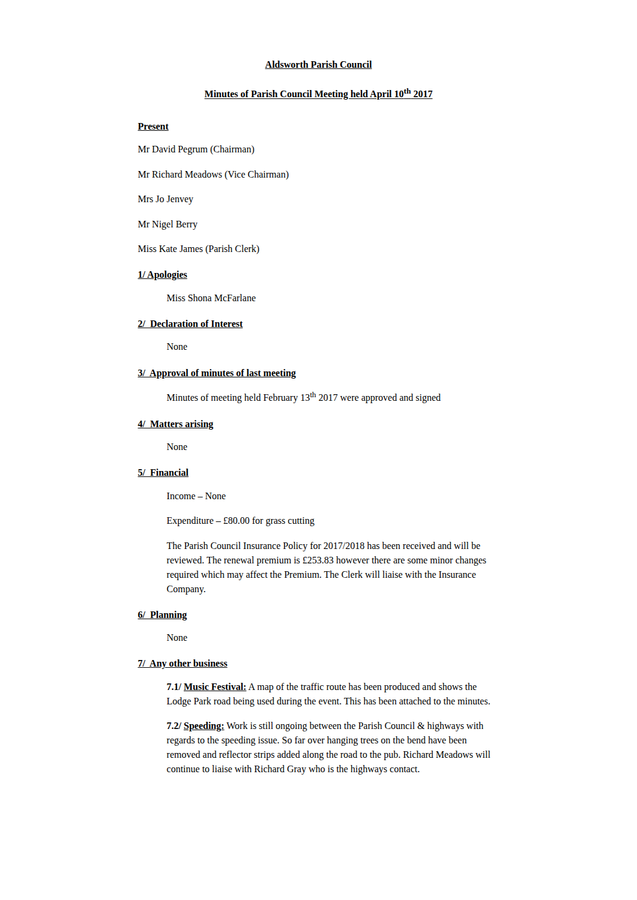Aldsworth Parish Council
Minutes of Parish Council Meeting held April 10th 2017
Present
Mr David Pegrum (Chairman)
Mr Richard Meadows (Vice Chairman)
Mrs Jo Jenvey
Mr Nigel Berry
Miss Kate James (Parish Clerk)
1/ Apologies
Miss Shona McFarlane
2/ Declaration of Interest
None
3/ Approval of minutes of last meeting
Minutes of meeting held February 13th 2017 were approved and signed
4/ Matters arising
None
5/ Financial
Income – None
Expenditure – £80.00 for grass cutting
The Parish Council Insurance Policy for 2017/2018 has been received and will be reviewed. The renewal premium is £253.83 however there are some minor changes required which may affect the Premium. The Clerk will liaise with the Insurance Company.
6/ Planning
None
7/ Any other business
7.1/ Music Festival: A map of the traffic route has been produced and shows the Lodge Park road being used during the event. This has been attached to the minutes.
7.2/ Speeding: Work is still ongoing between the Parish Council & highways with regards to the speeding issue. So far over hanging trees on the bend have been removed and reflector strips added along the road to the pub. Richard Meadows will continue to liaise with Richard Gray who is the highways contact.